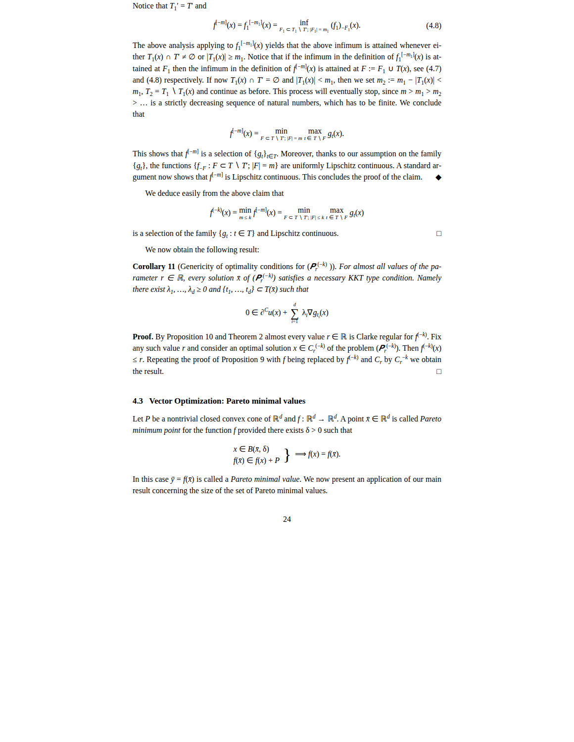Notice that T1′ = T′ and
f[−m](x) = f1[−m1](x) = inf F1 ⊂ T1 ∖ T′; |F1| = m1 (f1)−F1(x). (4.8)
The above analysis applying to f1[−m1](x) yields that the above infimum is attained whenever either T1(x) ∩ T′ ≠ ∅ or |T1(x)| ≥ m1. Notice that if the infimum in the definition of f1[−m1](x) is attained at F1 then the infimum in the definition of f[−m](x) is attained at F := F1 ∪ T(x), see (4.7) and (4.8) respectively. If now T1(x) ∩ T′ = ∅ and |T1(x)| < m1, then we set m2 := m1 − |T1(x)| < m1, T2 = T1 ∖ T1(x) and continue as before. This process will eventually stop, since m > m1 > m2 > … is a strictly decreasing sequence of natural numbers, which has to be finite. We conclude that
f[−m](x) = min F ⊂ T ∖ T′; |F| = m max t ∈ T ∖ F gt(x).
This shows that f[−m] is a selection of {gt}t∈T. Moreover, thanks to our assumption on the family {gt}, the functions {f−F : F ⊂ T ∖ T′; |F| = m} are uniformly Lipschitz continuous. A standard argument now shows that f[−m] is Lipschitz continuous. This concludes the proof of the claim. ◆
We deduce easily from the above claim that
f(−k)(x) = min m ≤ k f[−m](x) = min F ⊂ T ∖ T′; |F| ≤ k max t ∈ T ∖ F gt(x)
is a selection of the family {gt : t ∈ T} and Lipschitz continuous. □
We now obtain the following result:
Corollary 11 (Genericity of optimality conditions for (𝑷r(−k) )). For almost all values of the parameter r ∈ ℝ, every solution x̄ of (𝑷r(−k)) satisfies a necessary KKT type condition. Namely there exist λ1, …, λd ≥ 0 and {t1, …, td} ⊂ T(x̄) such that
0 ∈ ∂Cu(x) + d∑i=1 λi∇gti(x)
Proof. By Proposition 10 and Theorem 2 almost every value r ∈ ℝ is Clarke regular for f(−k). Fix any such value r and consider an optimal solution x ∈ Cr(−k) of the problem (𝑷r(−k)). Then f(−k)(x) ≤ r. Repeating the proof of Proposition 9 with f being replaced by f(−k) and Cr by Cr−k we obtain the result. □
4.3 Vector Optimization: Pareto minimal values
Let P be a nontrivial closed convex cone of ℝd and f : ℝd → ℝd. A point x̄ ∈ ℝd is called Pareto minimum point for the function f provided there exists δ > 0 such that
x ∈ B(x̄, δ) f(x̄) ∈ f(x) + P } ⟹ f(x) = f(x̄).
In this case ȳ = f(x̄) is called a Pareto minimal value. We now present an application of our main result concerning the size of the set of Pareto minimal values.
24